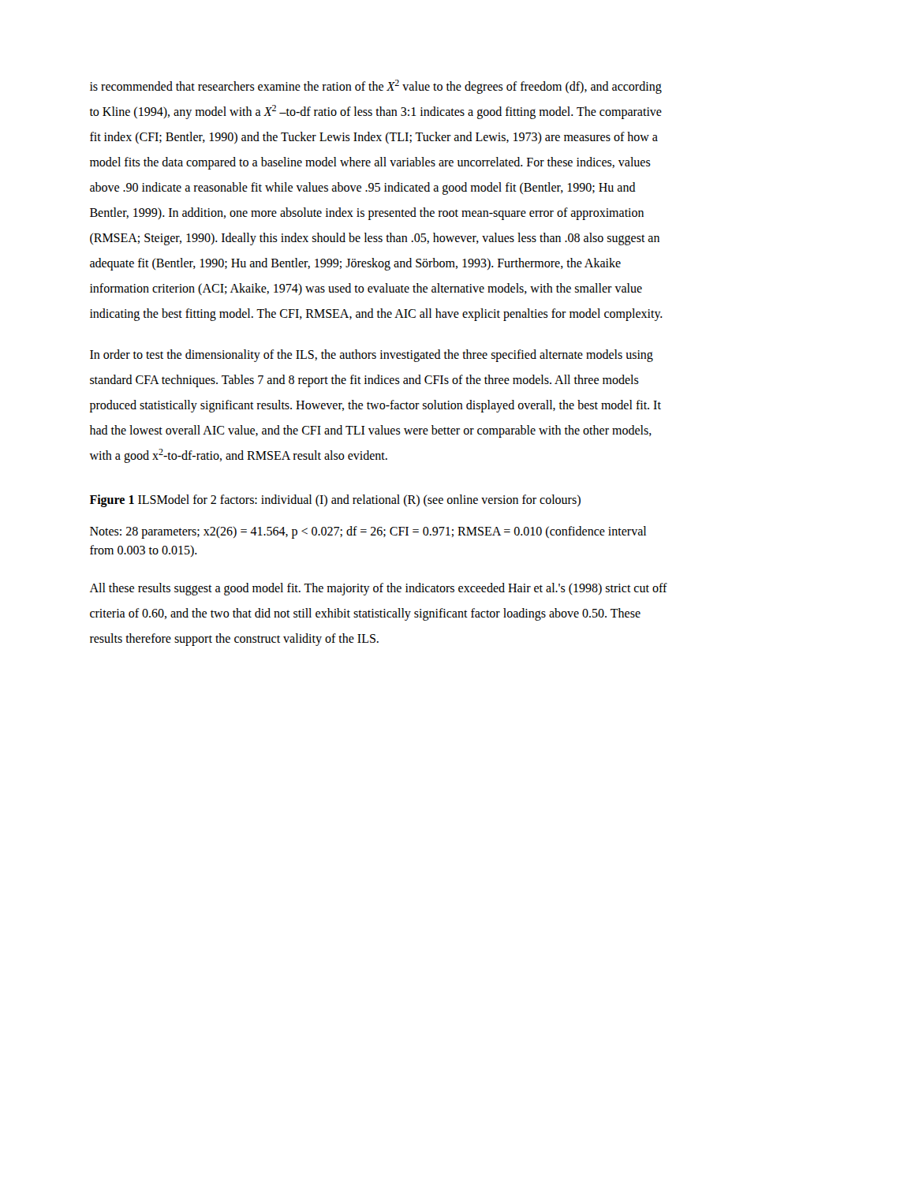is recommended that researchers examine the ration of the X2 value to the degrees of freedom (df), and according to Kline (1994), any model with a X2 –to-df ratio of less than 3:1 indicates a good fitting model. The comparative fit index (CFI; Bentler, 1990) and the Tucker Lewis Index (TLI; Tucker and Lewis, 1973) are measures of how a model fits the data compared to a baseline model where all variables are uncorrelated. For these indices, values above .90 indicate a reasonable fit while values above .95 indicated a good model fit (Bentler, 1990; Hu and Bentler, 1999). In addition, one more absolute index is presented the root mean-square error of approximation (RMSEA; Steiger, 1990). Ideally this index should be less than .05, however, values less than .08 also suggest an adequate fit (Bentler, 1990; Hu and Bentler, 1999; Jöreskog and Sörbom, 1993). Furthermore, the Akaike information criterion (ACI; Akaike, 1974) was used to evaluate the alternative models, with the smaller value indicating the best fitting model. The CFI, RMSEA, and the AIC all have explicit penalties for model complexity.
In order to test the dimensionality of the ILS, the authors investigated the three specified alternate models using standard CFA techniques. Tables 7 and 8 report the fit indices and CFIs of the three models. All three models produced statistically significant results. However, the two-factor solution displayed overall, the best model fit. It had the lowest overall AIC value, and the CFI and TLI values were better or comparable with the other models, with a good x2-to-df-ratio, and RMSEA result also evident.
Figure 1 ILSModel for 2 factors: individual (I) and relational (R) (see online version for colours)
Notes: 28 parameters; x2(26) = 41.564, p < 0.027; df = 26; CFI = 0.971; RMSEA = 0.010 (confidence interval from 0.003 to 0.015).
All these results suggest a good model fit. The majority of the indicators exceeded Hair et al.'s (1998) strict cut off criteria of 0.60, and the two that did not still exhibit statistically significant factor loadings above 0.50. These results therefore support the construct validity of the ILS.